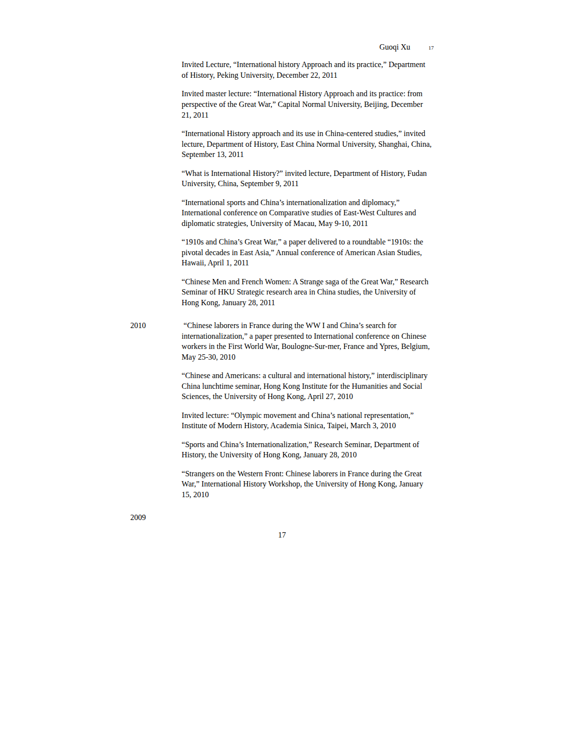Guoqi Xu 17
Invited Lecture, “International history Approach and its practice,” Department of History, Peking University, December 22, 2011
Invited master lecture: “International History Approach and its practice: from perspective of the Great War,” Capital Normal University, Beijing, December 21, 2011
“International History approach and its use in China-centered studies,” invited lecture, Department of History, East China Normal University, Shanghai, China, September 13, 2011
“What is International History?” invited lecture, Department of History, Fudan University, China, September 9, 2011
“International sports and China’s internationalization and diplomacy,” International conference on Comparative studies of East-West Cultures and diplomatic strategies, University of Macau, May 9-10, 2011
“1910s and China’s Great War,” a paper delivered to a roundtable “1910s: the pivotal decades in East Asia,” Annual conference of American Asian Studies, Hawaii, April 1, 2011
“Chinese Men and French Women: A Strange saga of the Great War,” Research Seminar of HKU Strategic research area in China studies, the University of Hong Kong, January 28, 2011
2010
“Chinese laborers in France during the WW I and China’s search for internationalization,” a paper presented to International conference on Chinese workers in the First World War, Boulogne-Sur-mer, France and Ypres, Belgium, May 25-30, 2010
“Chinese and Americans: a cultural and international history,” interdisciplinary China lunchtime seminar, Hong Kong Institute for the Humanities and Social Sciences, the University of Hong Kong, April 27, 2010
Invited lecture: “Olympic movement and China’s national representation,” Institute of Modern History, Academia Sinica, Taipei, March 3, 2010
“Sports and China’s Internationalization,” Research Seminar, Department of History, the University of Hong Kong, January 28, 2010
“Strangers on the Western Front: Chinese laborers in France during the Great War,” International History Workshop, the University of Hong Kong, January 15, 2010
2009
17